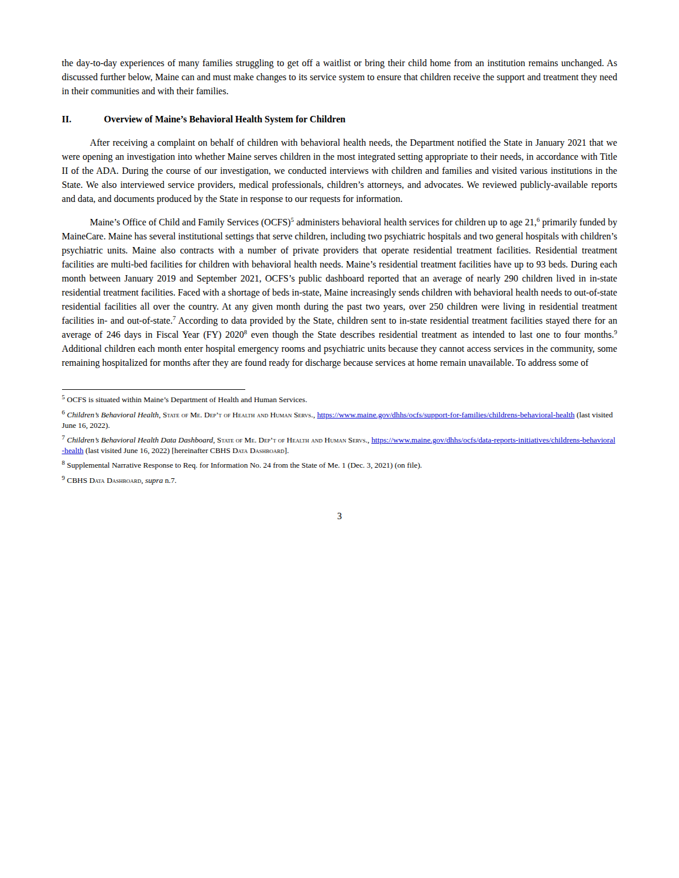the day-to-day experiences of many families struggling to get off a waitlist or bring their child home from an institution remains unchanged. As discussed further below, Maine can and must make changes to its service system to ensure that children receive the support and treatment they need in their communities and with their families.
II. Overview of Maine’s Behavioral Health System for Children
After receiving a complaint on behalf of children with behavioral health needs, the Department notified the State in January 2021 that we were opening an investigation into whether Maine serves children in the most integrated setting appropriate to their needs, in accordance with Title II of the ADA. During the course of our investigation, we conducted interviews with children and families and visited various institutions in the State. We also interviewed service providers, medical professionals, children’s attorneys, and advocates. We reviewed publicly-available reports and data, and documents produced by the State in response to our requests for information.
Maine’s Office of Child and Family Services (OCFS)5 administers behavioral health services for children up to age 21,6 primarily funded by MaineCare. Maine has several institutional settings that serve children, including two psychiatric hospitals and two general hospitals with children’s psychiatric units. Maine also contracts with a number of private providers that operate residential treatment facilities. Residential treatment facilities are multi-bed facilities for children with behavioral health needs. Maine’s residential treatment facilities have up to 93 beds. During each month between January 2019 and September 2021, OCFS’s public dashboard reported that an average of nearly 290 children lived in in-state residential treatment facilities. Faced with a shortage of beds in-state, Maine increasingly sends children with behavioral health needs to out-of-state residential facilities all over the country. At any given month during the past two years, over 250 children were living in residential treatment facilities in- and out-of-state.7 According to data provided by the State, children sent to in-state residential treatment facilities stayed there for an average of 246 days in Fiscal Year (FY) 20208 even though the State describes residential treatment as intended to last one to four months.9 Additional children each month enter hospital emergency rooms and psychiatric units because they cannot access services in the community, some remaining hospitalized for months after they are found ready for discharge because services at home remain unavailable. To address some of
5 OCFS is situated within Maine’s Department of Health and Human Services.
6 Children’s Behavioral Health, State of Me. Dep’t of Health and Human Servs., https://www.maine.gov/dhhs/ocfs/support-for-families/childrens-behavioral-health (last visited June 16, 2022).
7 Children’s Behavioral Health Data Dashboard, State of Me. Dep’t of Health and Human Servs., https://www.maine.gov/dhhs/ocfs/data-reports-initiatives/childrens-behavioral-health (last visited June 16, 2022) [hereinafter CBHS Data Dashboard].
8 Supplemental Narrative Response to Req. for Information No. 24 from the State of Me. 1 (Dec. 3, 2021) (on file).
9 CBHS Data Dashboard, supra n.7.
3